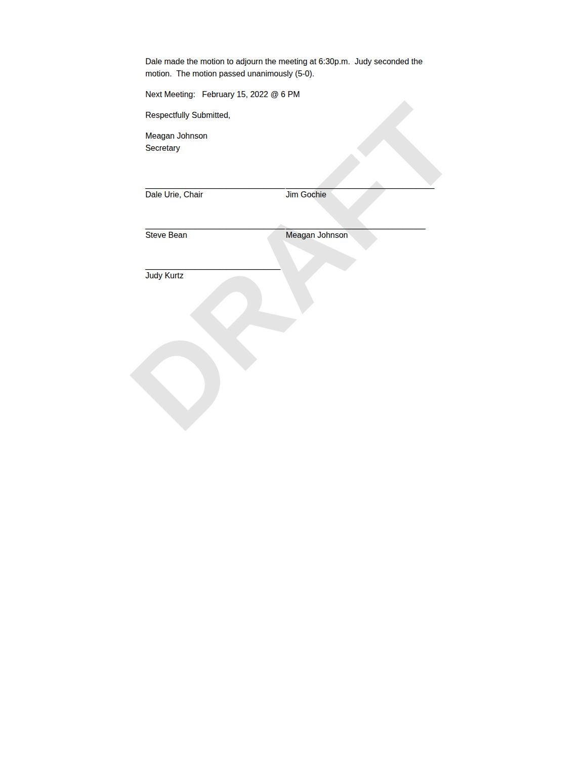DRAFT
Dale made the motion to adjourn the meeting at 6:30p.m. Judy seconded the motion. The motion passed unanimously (5-0).
Next Meeting: February 15, 2022 @ 6 PM
Respectfully Submitted,
Meagan Johnson
Secretary
| _______________________________ Dale Urie, Chair | _________________________________ Jim Gochie |
| _______________________________ Steve Bean | _______________________________ Meagan Johnson |
| ______________________________ Judy Kurtz | |